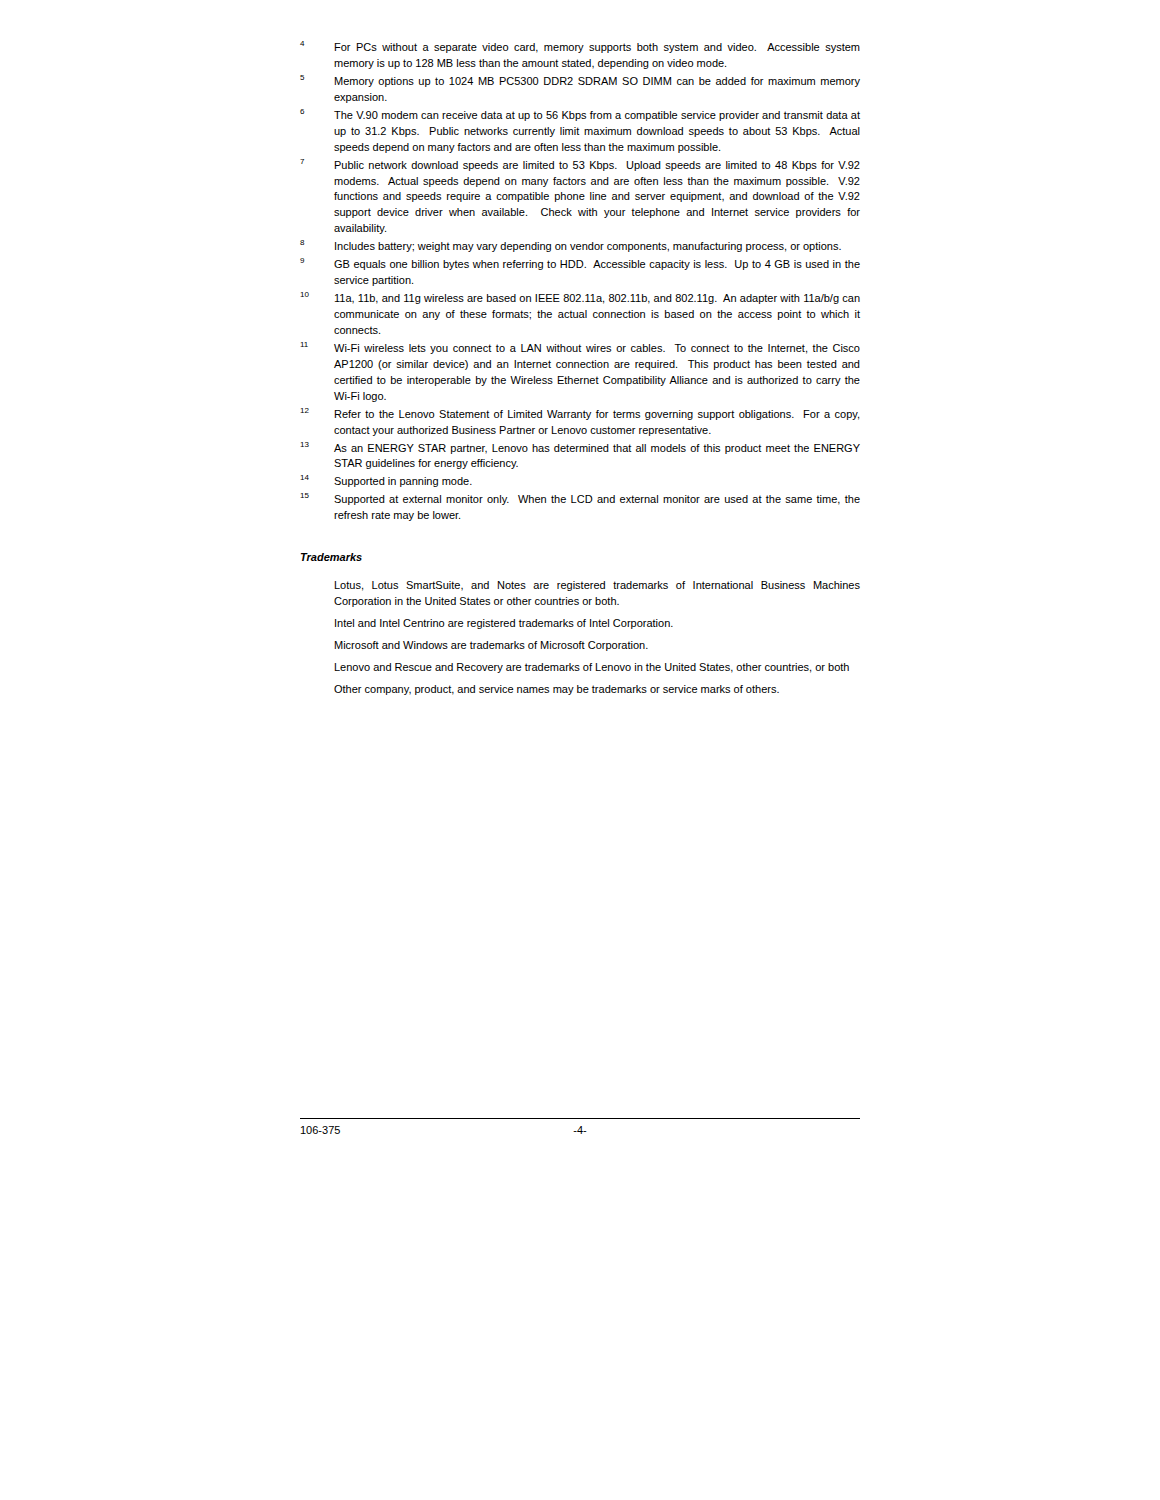For PCs without a separate video card, memory supports both system and video. Accessible system memory is up to 128 MB less than the amount stated, depending on video mode.
Memory options up to 1024 MB PC5300 DDR2 SDRAM SO DIMM can be added for maximum memory expansion.
The V.90 modem can receive data at up to 56 Kbps from a compatible service provider and transmit data at up to 31.2 Kbps. Public networks currently limit maximum download speeds to about 53 Kbps. Actual speeds depend on many factors and are often less than the maximum possible.
Public network download speeds are limited to 53 Kbps. Upload speeds are limited to 48 Kbps for V.92 modems. Actual speeds depend on many factors and are often less than the maximum possible. V.92 functions and speeds require a compatible phone line and server equipment, and download of the V.92 support device driver when available. Check with your telephone and Internet service providers for availability.
Includes battery; weight may vary depending on vendor components, manufacturing process, or options.
GB equals one billion bytes when referring to HDD. Accessible capacity is less. Up to 4 GB is used in the service partition.
11a, 11b, and 11g wireless are based on IEEE 802.11a, 802.11b, and 802.11g. An adapter with 11a/b/g can communicate on any of these formats; the actual connection is based on the access point to which it connects.
Wi-Fi wireless lets you connect to a LAN without wires or cables. To connect to the Internet, the Cisco AP1200 (or similar device) and an Internet connection are required. This product has been tested and certified to be interoperable by the Wireless Ethernet Compatibility Alliance and is authorized to carry the Wi-Fi logo.
Refer to the Lenovo Statement of Limited Warranty for terms governing support obligations. For a copy, contact your authorized Business Partner or Lenovo customer representative.
As an ENERGY STAR partner, Lenovo has determined that all models of this product meet the ENERGY STAR guidelines for energy efficiency.
Supported in panning mode.
Supported at external monitor only. When the LCD and external monitor are used at the same time, the refresh rate may be lower.
Trademarks
Lotus, Lotus SmartSuite, and Notes are registered trademarks of International Business Machines Corporation in the United States or other countries or both.
Intel and Intel Centrino are registered trademarks of Intel Corporation.
Microsoft and Windows are trademarks of Microsoft Corporation.
Lenovo and Rescue and Recovery are trademarks of Lenovo in the United States, other countries, or both
Other company, product, and service names may be trademarks or service marks of others.
106-375 -4-